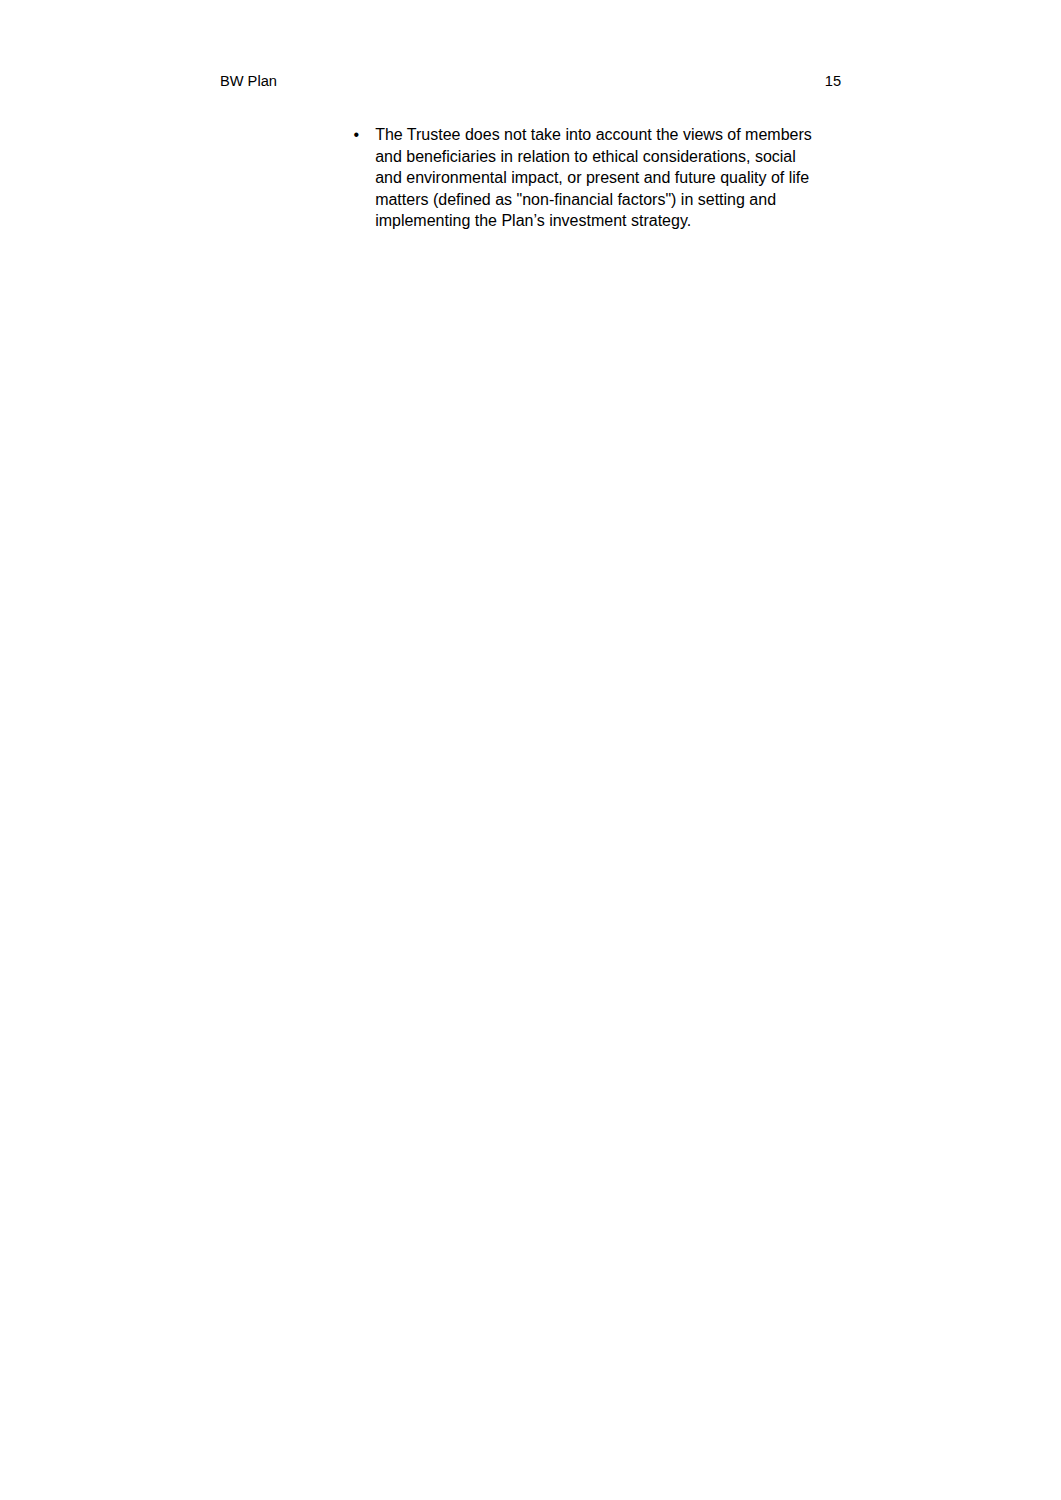BW Plan
15
The Trustee does not take into account the views of members and beneficiaries in relation to ethical considerations, social and environmental impact, or present and future quality of life matters (defined as "non-financial factors") in setting and implementing the Plan’s investment strategy.